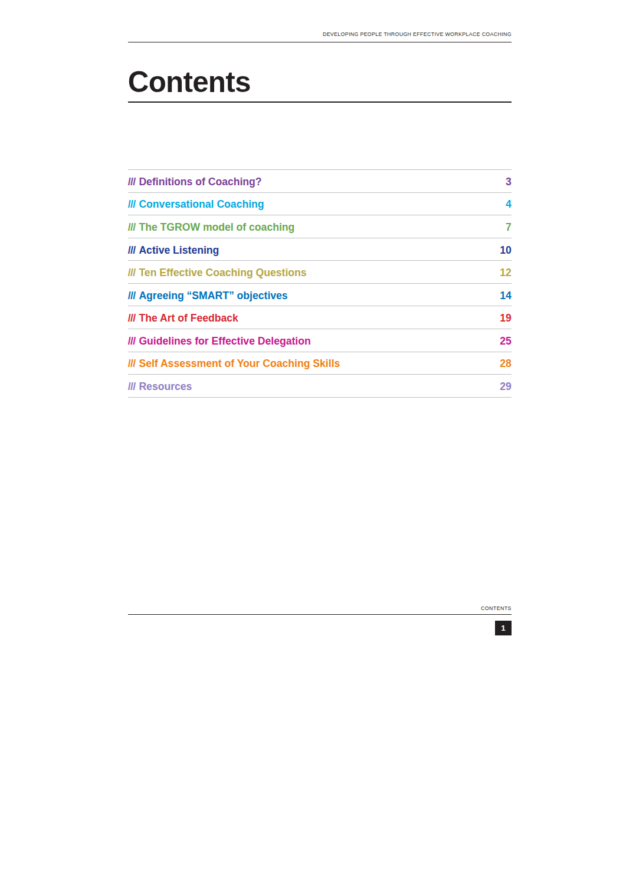Developing People Through Effective Workplace Coaching
Contents
///Definitions of Coaching? 3
///Conversational Coaching 4
///The TGROW model of coaching 7
///Active Listening 10
///Ten Effective Coaching Questions 12
///Agreeing “SMART” objectives 14
///The Art of Feedback 19
///Guidelines for Effective Delegation 25
///Self Assessment of Your Coaching Skills 28
///Resources 29
Contents
1